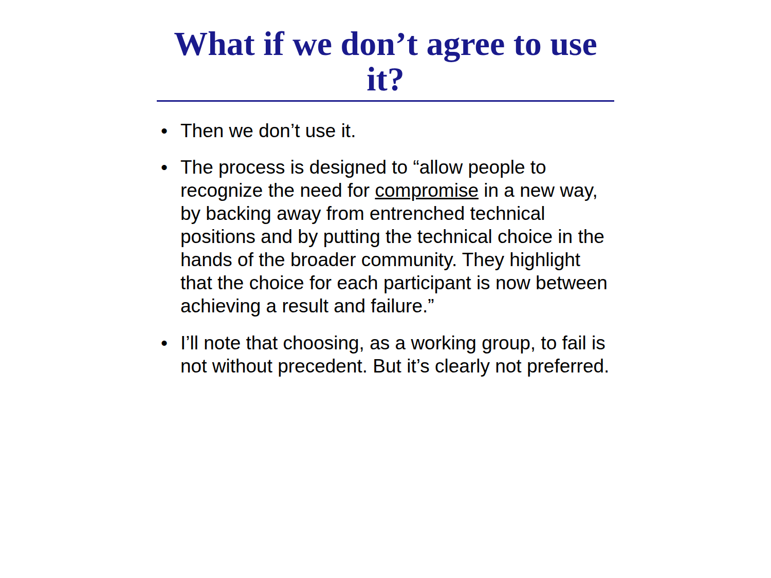What if we don’t agree to use it?
Then we don’t use it.
The process is designed to “allow people to recognize the need for compromise in a new way, by backing away from entrenched technical positions and by putting the technical choice in the hands of the broader community. They highlight that the choice for each participant is now between achieving a result and failure.”
I’ll note that choosing, as a working group, to fail is not without precedent. But it’s clearly not preferred.